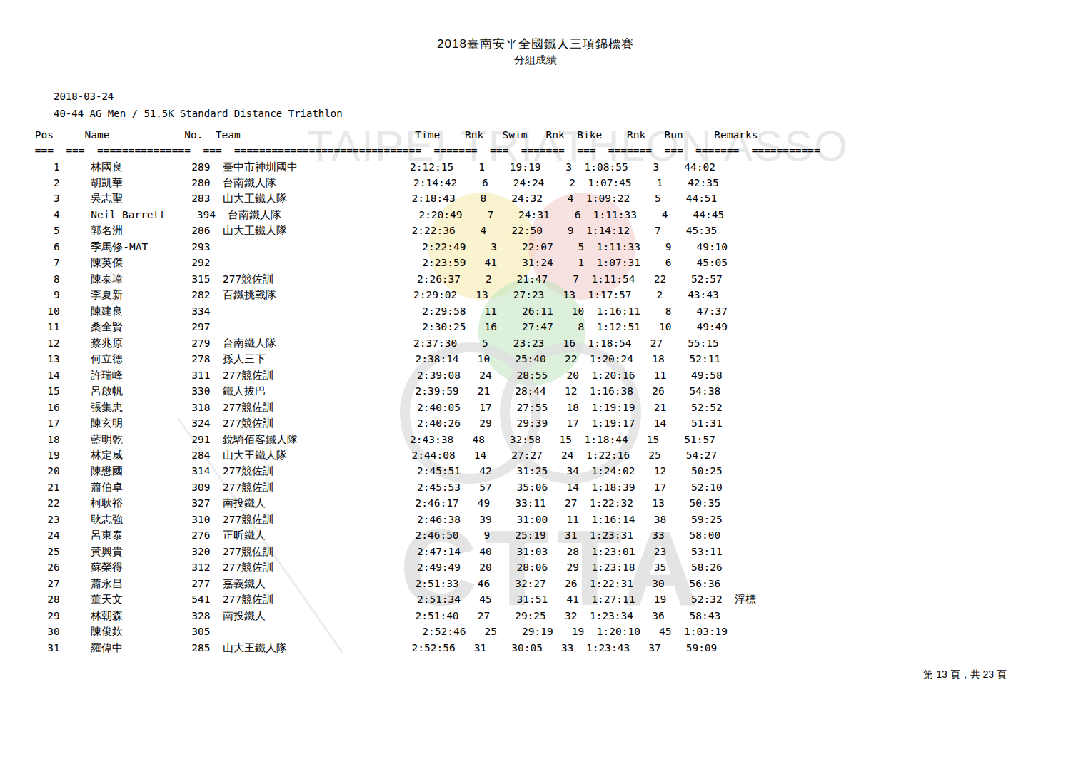2018臺南安平全國鐵人三項錦標賽
分組成績
2018-03-24
40-44 AG Men / 51.5K Standard Distance Triathlon
TAIPEI TRIATHLON ASSO
CTTA
 Pos     Name            No.  Team                            Time    Rnk   Swim   Rnk  Bike    Rnk   Run     Remarks
 ===  ===  ===============  ===  ==============================  =======  ===  =======  ===  =======  ===  =======  ===========
    1     林國良           289  臺中市神圳國中                  2:12:15    1    19:19    3  1:08:55    3    44:02
    2     胡凱華           280  台南鐵人隊                      2:14:42    6    24:24    2  1:07:45    1    42:35
    3     吳志聖           283  山大王鐵人隊                    2:18:43    8    24:32    4  1:09:22    5    44:51
    4     Neil Barrett     394  台南鐵人隊                      2:20:49    7    24:31    6  1:11:33    4    44:45
    5     郭名洲           286  山大王鐵人隊                    2:22:36    4    22:50    9  1:14:12    7    45:35
    6     季馬修-MAT       293                                  2:22:49    3    22:07    5  1:11:33    9    49:10
    7     陳英傑           292                                  2:23:59   41    31:24    1  1:07:31    6    45:05
    8     陳泰璋           315  277競佐訓                       2:26:37    2    21:47    7  1:11:54   22    52:57
    9     李夏新           282  百鐵挑戰隊                      2:29:02   13    27:23   13  1:17:57    2    43:43
   10     陳建良           334                                  2:29:58   11    26:11   10  1:16:11    8    47:37
   11     桑全賢           297                                  2:30:25   16    27:47    8  1:12:51   10    49:49
   12     蔡兆原           279  台南鐵人隊                      2:37:30    5    23:23   16  1:18:54   27    55:15
   13     何立德           278  孫人三下                        2:38:14   10    25:40   22  1:20:24   18    52:11
   14     許瑞峰           311  277競佐訓                       2:39:08   24    28:55   20  1:20:16   11    49:58
   15     呂啟帆           330  鐵人拔巴                        2:39:59   21    28:44   12  1:16:38   26    54:38
   16     張集忠           318  277競佐訓                       2:40:05   17    27:55   18  1:19:19   21    52:52
   17     陳玄明           324  277競佐訓                       2:40:26   29    29:39   17  1:19:17   14    51:31
   18     藍明乾           291  銳騎佰客鐵人隊                  2:43:38   48    32:58   15  1:18:44   15    51:57
   19     林定威           284  山大王鐵人隊                    2:44:08   14    27:27   24  1:22:16   25    54:27
   20     陳懋國           314  277競佐訓                       2:45:51   42    31:25   34  1:24:02   12    50:25
   21     蕭伯卓           309  277競佐訓                       2:45:53   57    35:06   14  1:18:39   17    52:10
   22     柯耿裕           327  南投鐵人                        2:46:17   49    33:11   27  1:22:32   13    50:35
   23     耿志強           310  277競佐訓                       2:46:38   39    31:00   11  1:16:14   38    59:25
   24     呂東泰           276  正昕鐵人                        2:46:50    9    25:19   31  1:23:31   33    58:00
   25     黃興貴           320  277競佐訓                       2:47:14   40    31:03   28  1:23:01   23    53:11
   26     蘇榮得           312  277競佐訓                       2:49:49   20    28:06   29  1:23:18   35    58:26
   27     蕭永昌           277  嘉義鐵人                        2:51:33   46    32:27   26  1:22:31   30    56:36
   28     董天文           541  277競佐訓                       2:51:34   45    31:51   41  1:27:11   19    52:32  浮標
   29     林朝森           328  南投鐵人                        2:51:40   27    29:25   32  1:23:34   36    58:43
   30     陳俊欽           305                                  2:52:46   25    29:19   19  1:20:10   45  1:03:19
   31     羅偉中           285  山大王鐵人隊                    2:52:56   31    30:05   33  1:23:43   37    59:09
第 13 頁，共 23 頁